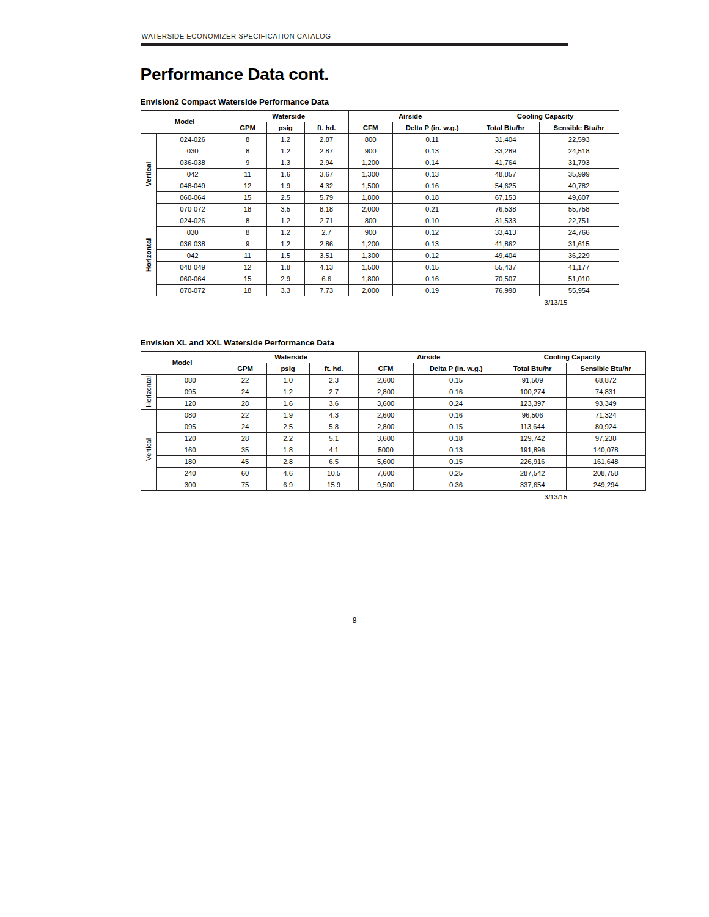WATERSIDE ECONOMIZER SPECIFICATION CATALOG
Performance Data cont.
Envision2 Compact Waterside Performance Data
| Model | Waterside | Airside | Cooling Capacity |
| --- | --- | --- | --- |
| GPM | psig | ft. hd. | CFM | Delta P (in. w.g.) | Total Btu/hr | Sensible Btu/hr |
| Vertical | 024-026 | 8 | 1.2 | 2.87 | 800 | 0.11 | 31,404 | 22,593 |
| 030 | 8 | 1.2 | 2.87 | 900 | 0.13 | 33,289 | 24,518 |
| 036-038 | 9 | 1.3 | 2.94 | 1,200 | 0.14 | 41,764 | 31,793 |
| 042 | 11 | 1.6 | 3.67 | 1,300 | 0.13 | 48,857 | 35,999 |
| 048-049 | 12 | 1.9 | 4.32 | 1,500 | 0.16 | 54,625 | 40,782 |
| 060-064 | 15 | 2.5 | 5.79 | 1,800 | 0.18 | 67,153 | 49,607 |
| 070-072 | 18 | 3.5 | 8.18 | 2,000 | 0.21 | 76,538 | 55,758 |
| Horizontal | 024-026 | 8 | 1.2 | 2.71 | 800 | 0.10 | 31,533 | 22,751 |
| 030 | 8 | 1.2 | 2.7 | 900 | 0.12 | 33,413 | 24,766 |
| 036-038 | 9 | 1.2 | 2.86 | 1,200 | 0.13 | 41,862 | 31,615 |
| 042 | 11 | 1.5 | 3.51 | 1,300 | 0.12 | 49,404 | 36,229 |
| 048-049 | 12 | 1.8 | 4.13 | 1,500 | 0.15 | 55,437 | 41,177 |
| 060-064 | 15 | 2.9 | 6.6 | 1,800 | 0.16 | 70,507 | 51,010 |
| 070-072 | 18 | 3.3 | 7.73 | 2,000 | 0.19 | 76,998 | 55,954 |
3/13/15
Envision XL and XXL Waterside Performance Data
| Model | Waterside | Airside | Cooling Capacity |
| --- | --- | --- | --- |
| GPM | psig | ft. hd. | CFM | Delta P (in. w.g.) | Total Btu/hr | Sensible Btu/hr |
| Horizontal | 080 | 22 | 1.0 | 2.3 | 2,600 | 0.15 | 91,509 | 68,872 |
| 095 | 24 | 1.2 | 2.7 | 2,800 | 0.16 | 100,274 | 74,831 |
| 120 | 28 | 1.6 | 3.6 | 3,600 | 0.24 | 123,397 | 93,349 |
| Vertical | 080 | 22 | 1.9 | 4.3 | 2,600 | 0.16 | 96,506 | 71,324 |
| 095 | 24 | 2.5 | 5.8 | 2,800 | 0.15 | 113,644 | 80,924 |
| 120 | 28 | 2.2 | 5.1 | 3,600 | 0.18 | 129,742 | 97,238 |
| 160 | 35 | 1.8 | 4.1 | 5000 | 0.13 | 191,896 | 140,078 |
| 180 | 45 | 2.8 | 6.5 | 5,600 | 0.15 | 226,916 | 161,648 |
| 240 | 60 | 4.6 | 10.5 | 7,600 | 0.25 | 287,542 | 208,758 |
| 300 | 75 | 6.9 | 15.9 | 9,500 | 0.36 | 337,654 | 249,294 |
3/13/15
8